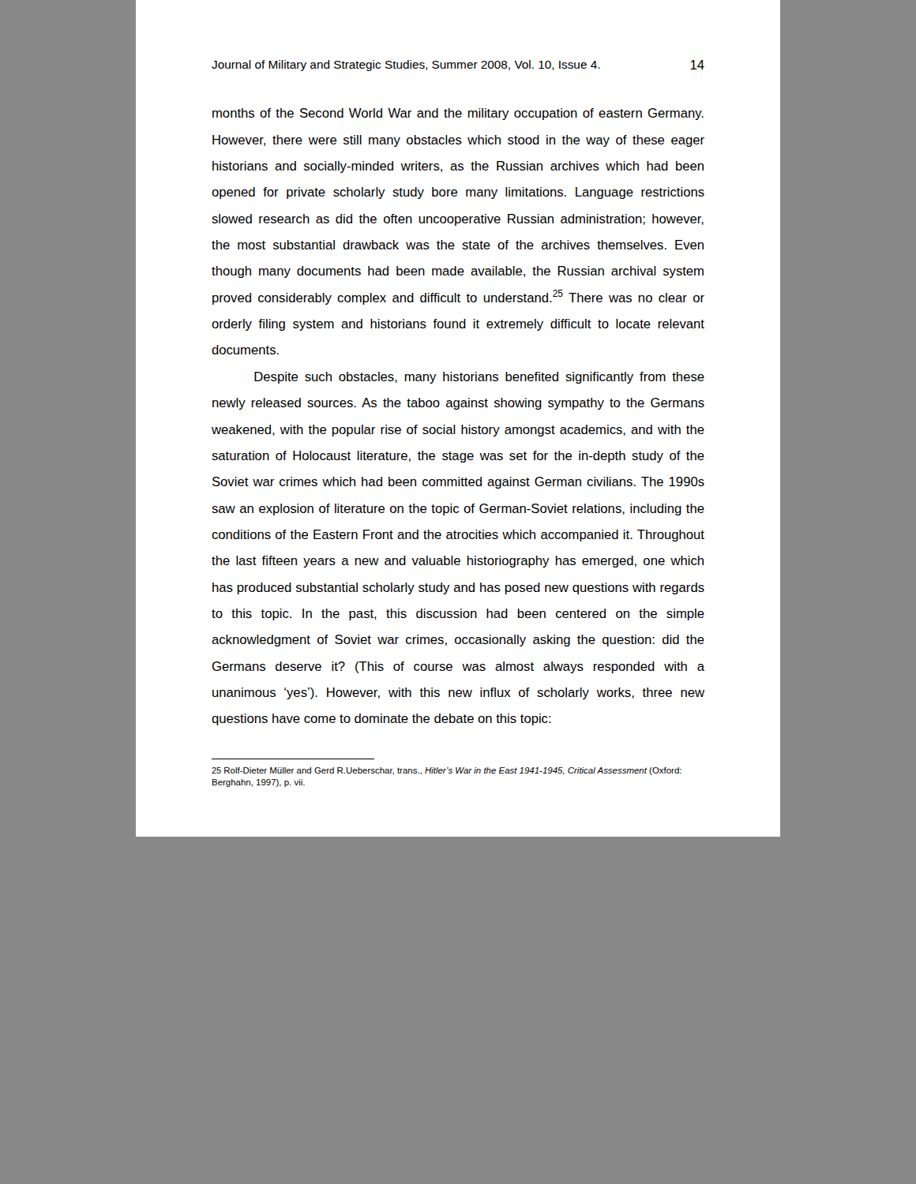Journal of Military and Strategic Studies, Summer 2008, Vol. 10, Issue 4.
14
months of the Second World War and the military occupation of eastern Germany. However, there were still many obstacles which stood in the way of these eager historians and socially-minded writers, as the Russian archives which had been opened for private scholarly study bore many limitations. Language restrictions slowed research as did the often uncooperative Russian administration; however, the most substantial drawback was the state of the archives themselves. Even though many documents had been made available, the Russian archival system proved considerably complex and difficult to understand.25 There was no clear or orderly filing system and historians found it extremely difficult to locate relevant documents.
Despite such obstacles, many historians benefited significantly from these newly released sources. As the taboo against showing sympathy to the Germans weakened, with the popular rise of social history amongst academics, and with the saturation of Holocaust literature, the stage was set for the in-depth study of the Soviet war crimes which had been committed against German civilians. The 1990s saw an explosion of literature on the topic of German-Soviet relations, including the conditions of the Eastern Front and the atrocities which accompanied it. Throughout the last fifteen years a new and valuable historiography has emerged, one which has produced substantial scholarly study and has posed new questions with regards to this topic. In the past, this discussion had been centered on the simple acknowledgment of Soviet war crimes, occasionally asking the question: did the Germans deserve it? (This of course was almost always responded with a unanimous ‘yes’). However, with this new influx of scholarly works, three new questions have come to dominate the debate on this topic:
25 Rolf-Dieter Müller and Gerd R.Ueberschar, trans., Hitler’s War in the East 1941-1945, Critical Assessment (Oxford: Berghahn, 1997), p. vii.